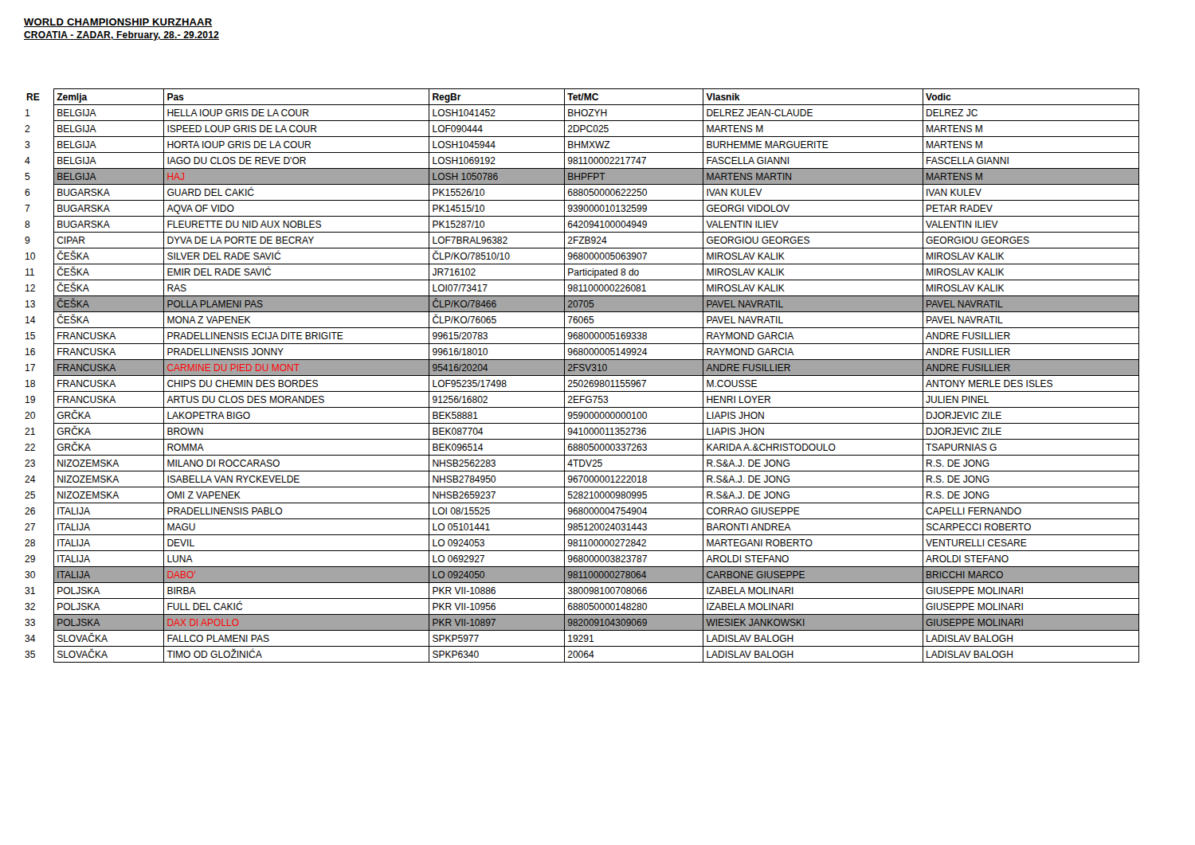WORLD CHAMPIONSHIP KURZHAAR
CROATIA - ZADAR, February, 28.- 29.2012
| RE | Zemlja | Pas | RegBr | Tet/MC | Vlasnik | Vodic |
| --- | --- | --- | --- | --- | --- | --- |
| 1 | BELGIJA | HELLA IOUP GRIS DE LA COUR | LOSH1041452 | BHOZYH | DELREZ JEAN-CLAUDE | DELREZ JC |
| 2 | BELGIJA | ISPEED LOUP GRIS DE LA COUR | LOF090444 | 2DPC025 | MARTENS M | MARTENS M |
| 3 | BELGIJA | HORTA IOUP GRIS DE LA COUR | LOSH1045944 | BHMXWZ | BURHEMME MARGUERITE | MARTENS M |
| 4 | BELGIJA | IAGO DU CLOS DE REVE D'OR | LOSH1069192 | 981100002217747 | FASCELLA GIANNI | FASCELLA GIANNI |
| 5 | BELGIJA | HAJ | LOSH 1050786 | BHPFPT | MARTENS MARTIN | MARTENS M |
| 6 | BUGARSKA | GUARD DEL CAKIĆ | PK15526/10 | 688050000622250 | IVAN KULEV | IVAN KULEV |
| 7 | BUGARSKA | AQVA OF VIDO | PK14515/10 | 939000010132599 | GEORGI VIDOLOV | PETAR RADEV |
| 8 | BUGARSKA | FLEURETTE DU NID AUX NOBLES | PK15287/10 | 642094100004949 | VALENTIN ILIEV | VALENTIN ILIEV |
| 9 | CIPAR | DYVA DE LA PORTE DE BECRAY | LOF7BRAL96382 | 2FZB924 | GEORGIOU GEORGES | GEORGIOU GEORGES |
| 10 | ČEŠKA | SILVER DEL RADE SAVIĆ | ČLP/KO/78510/10 | 968000005063907 | MIROSLAV KALIK | MIROSLAV KALIK |
| 11 | ČEŠKA | EMIR DEL RADE SAVIĆ | JR716102 | Participated 8 do | MIROSLAV KALIK | MIROSLAV KALIK |
| 12 | ČEŠKA | RAS | LOI07/73417 | 981100000226081 | MIROSLAV KALIK | MIROSLAV KALIK |
| 13 | ČEŠKA | POLLA PLAMENI PAS | ČLP/KO/78466 | 20705 | PAVEL NAVRATIL | PAVEL NAVRATIL |
| 14 | ČEŠKA | MONA Z VAPENEK | ČLP/KO/76065 | 76065 | PAVEL NAVRATIL | PAVEL NAVRATIL |
| 15 | FRANCUSKA | PRADELLINENSIS ECIJA DITE BRIGITE | 99615/20783 | 968000005169338 | RAYMOND GARCIA | ANDRE FUSILLIER |
| 16 | FRANCUSKA | PRADELLINENSIS JONNY | 99616/18010 | 968000005149924 | RAYMOND GARCIA | ANDRE FUSILLIER |
| 17 | FRANCUSKA | CARMINE DU PIED DU MONT | 95416/20204 | 2FSV310 | ANDRE FUSILLIER | ANDRE FUSILLIER |
| 18 | FRANCUSKA | CHIPS DU CHEMIN DES BORDES | LOF95235/17498 | 250269801155967 | M.COUSSE | ANTONY MERLE DES ISLES |
| 19 | FRANCUSKA | ARTUS DU CLOS DES MORANDES | 91256/16802 | 2EFG753 | HENRI LOYER | JULIEN PINEL |
| 20 | GRČKA | LAKOPETRA BIGO | BEK58881 | 959000000000100 | LIAPIS JHON | DJORJEVIC ZILE |
| 21 | GRČKA | BROWN | BEK087704 | 941000011352736 | LIAPIS JHON | DJORJEVIC ZILE |
| 22 | GRČKA | ROMMA | BEK096514 | 688050000337263 | KARIDA A.&CHRISTODOULO | TSAPURNIAS G |
| 23 | NIZOZEMSKA | MILANO DI ROCCARASO | NHSB2562283 | 4TDV25 | R.S&A.J. DE JONG | R.S. DE JONG |
| 24 | NIZOZEMSKA | ISABELLA VAN RYCKEVELDE | NHSB2784950 | 967000001222018 | R.S&A.J. DE JONG | R.S. DE JONG |
| 25 | NIZOZEMSKA | OMI Z VAPENEK | NHSB2659237 | 528210000980995 | R.S&A.J. DE JONG | R.S. DE JONG |
| 26 | ITALIJA | PRADELLINENSIS PABLO | LOI 08/15525 | 968000004754904 | CORRAO GIUSEPPE | CAPELLI FERNANDO |
| 27 | ITALIJA | MAGU | LO 05101441 | 985120024031443 | BARONTI ANDREA | SCARPECCI ROBERTO |
| 28 | ITALIJA | DEVIL | LO 0924053 | 981100000272842 | MARTEGANI ROBERTO | VENTURELLI CESARE |
| 29 | ITALIJA | LUNA | LO 0692927 | 968000003823787 | AROLDI STEFANO | AROLDI STEFANO |
| 30 | ITALIJA | DABO' | LO 0924050 | 981100000278064 | CARBONE GIUSEPPE | BRICCHI MARCO |
| 31 | POLJSKA | BIRBA | PKR VII-10886 | 380098100708066 | IZABELA MOLINARI | GIUSEPPE MOLINARI |
| 32 | POLJSKA | FULL DEL CAKIĆ | PKR VII-10956 | 688050000148280 | IZABELA MOLINARI | GIUSEPPE MOLINARI |
| 33 | POLJSKA | DAX DI APOLLO | PKR VII-10897 | 982009104309069 | WIESIEK JANKOWSKI | GIUSEPPE MOLINARI |
| 34 | SLOVAČKA | FALLCO PLAMENI PAS | SPKP5977 | 19291 | LADISLAV BALOGH | LADISLAV BALOGH |
| 35 | SLOVAČKA | TIMO OD GLOŽINIĆA | SPKP6340 | 20064 | LADISLAV BALOGH | LADISLAV BALOGH |